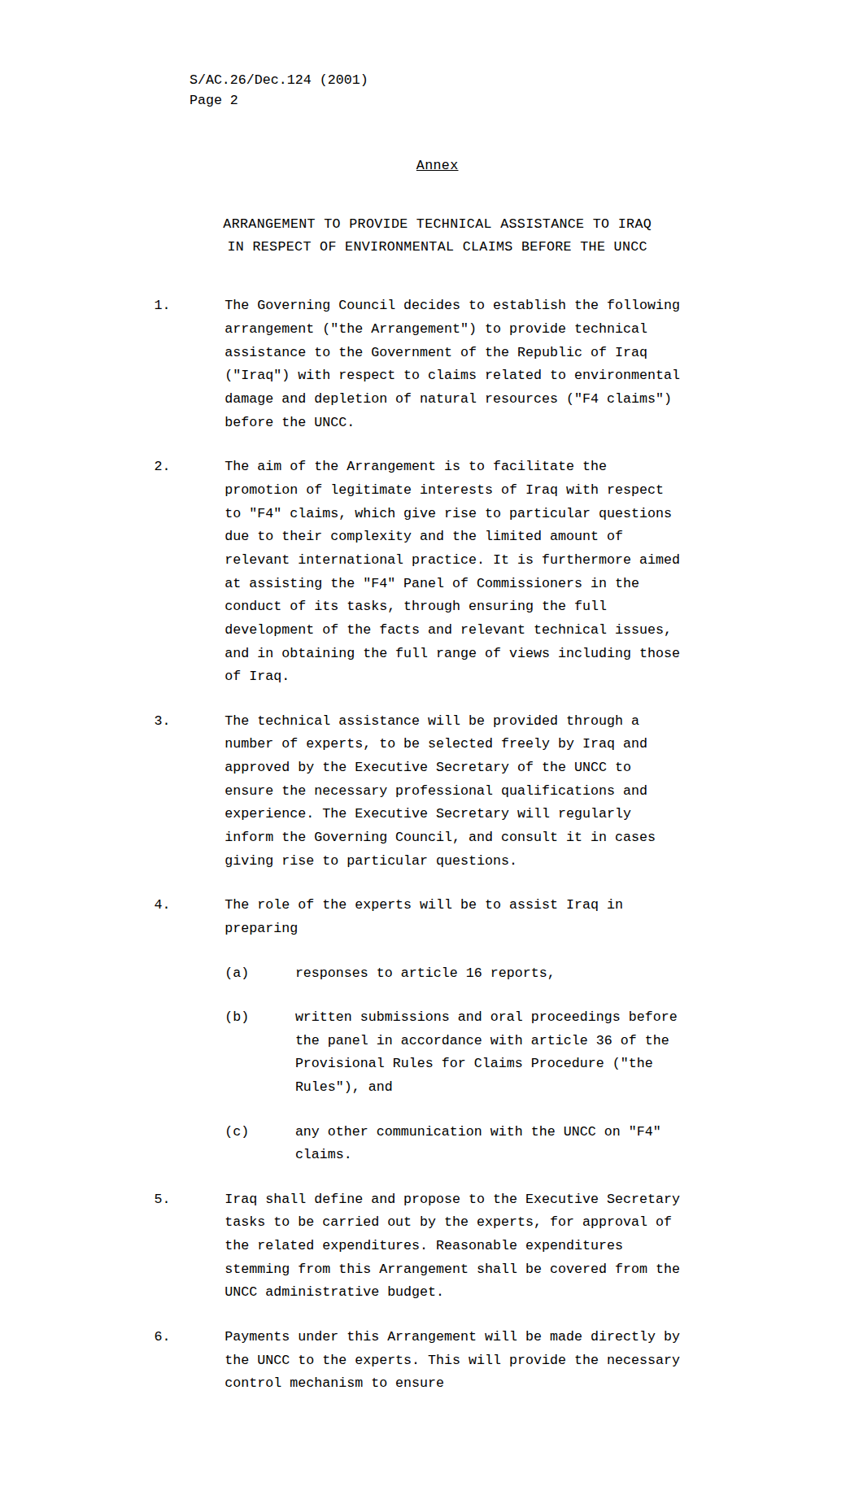S/AC.26/Dec.124 (2001)
Page 2
Annex
ARRANGEMENT TO PROVIDE TECHNICAL ASSISTANCE TO IRAQ
IN RESPECT OF ENVIRONMENTAL CLAIMS BEFORE THE UNCC
1. The Governing Council decides to establish the following arrangement ("the Arrangement") to provide technical assistance to the Government of the Republic of Iraq ("Iraq") with respect to claims related to environmental damage and depletion of natural resources ("F4 claims") before the UNCC.
2. The aim of the Arrangement is to facilitate the promotion of legitimate interests of Iraq with respect to "F4" claims, which give rise to particular questions due to their complexity and the limited amount of relevant international practice. It is furthermore aimed at assisting the "F4" Panel of Commissioners in the conduct of its tasks, through ensuring the full development of the facts and relevant technical issues, and in obtaining the full range of views including those of Iraq.
3. The technical assistance will be provided through a number of experts, to be selected freely by Iraq and approved by the Executive Secretary of the UNCC to ensure the necessary professional qualifications and experience. The Executive Secretary will regularly inform the Governing Council, and consult it in cases giving rise to particular questions.
4. The role of the experts will be to assist Iraq in preparing
(a) responses to article 16 reports,
(b) written submissions and oral proceedings before the panel in accordance with article 36 of the Provisional Rules for Claims Procedure ("the Rules"), and
(c) any other communication with the UNCC on "F4" claims.
5. Iraq shall define and propose to the Executive Secretary tasks to be carried out by the experts, for approval of the related expenditures. Reasonable expenditures stemming from this Arrangement shall be covered from the UNCC administrative budget.
6. Payments under this Arrangement will be made directly by the UNCC to the experts. This will provide the necessary control mechanism to ensure